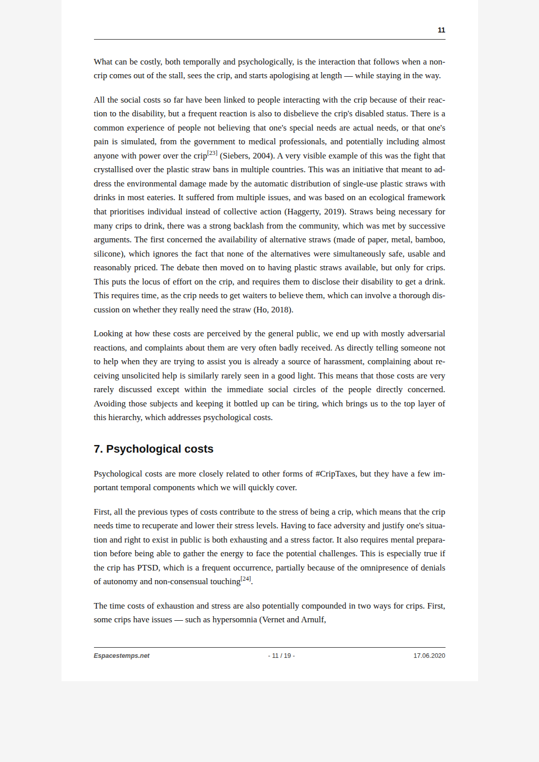11
What can be costly, both temporally and psychologically, is the interaction that follows when a non-crip comes out of the stall, sees the crip, and starts apologising at length — while staying in the way.
All the social costs so far have been linked to people interacting with the crip because of their reaction to the disability, but a frequent reaction is also to disbelieve the crip's disabled status. There is a common experience of people not believing that one's special needs are actual needs, or that one's pain is simulated, from the government to medical professionals, and potentially including almost anyone with power over the crip[23] (Siebers, 2004). A very visible example of this was the fight that crystallised over the plastic straw bans in multiple countries. This was an initiative that meant to address the environmental damage made by the automatic distribution of single-use plastic straws with drinks in most eateries. It suffered from multiple issues, and was based on an ecological framework that prioritises individual instead of collective action (Haggerty, 2019). Straws being necessary for many crips to drink, there was a strong backlash from the community, which was met by successive arguments. The first concerned the availability of alternative straws (made of paper, metal, bamboo, silicone), which ignores the fact that none of the alternatives were simultaneously safe, usable and reasonably priced. The debate then moved on to having plastic straws available, but only for crips. This puts the locus of effort on the crip, and requires them to disclose their disability to get a drink. This requires time, as the crip needs to get waiters to believe them, which can involve a thorough discussion on whether they really need the straw (Ho, 2018).
Looking at how these costs are perceived by the general public, we end up with mostly adversarial reactions, and complaints about them are very often badly received. As directly telling someone not to help when they are trying to assist you is already a source of harassment, complaining about receiving unsolicited help is similarly rarely seen in a good light. This means that those costs are very rarely discussed except within the immediate social circles of the people directly concerned. Avoiding those subjects and keeping it bottled up can be tiring, which brings us to the top layer of this hierarchy, which addresses psychological costs.
7. Psychological costs
Psychological costs are more closely related to other forms of #CripTaxes, but they have a few important temporal components which we will quickly cover.
First, all the previous types of costs contribute to the stress of being a crip, which means that the crip needs time to recuperate and lower their stress levels. Having to face adversity and justify one's situation and right to exist in public is both exhausting and a stress factor. It also requires mental preparation before being able to gather the energy to face the potential challenges. This is especially true if the crip has PTSD, which is a frequent occurrence, partially because of the omnipresence of denials of autonomy and non-consensual touching[24].
The time costs of exhaustion and stress are also potentially compounded in two ways for crips. First, some crips have issues — such as hypersomnia (Vernet and Arnulf,
Espacestemps.net - 11 / 19 - 17.06.2020